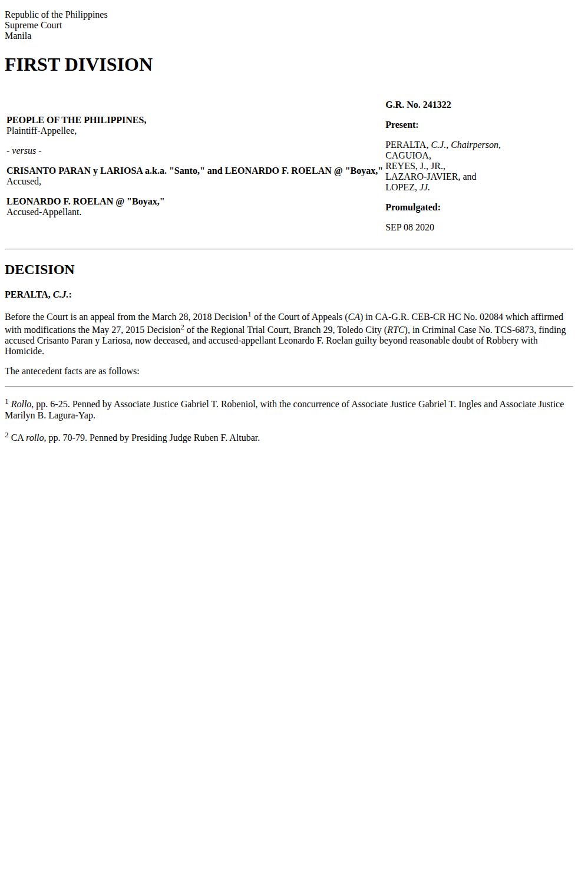Republic of the Philippines
Supreme Court
Manila
FIRST DIVISION
| PEOPLE OF THE PHILIPPINES, Plaintiff-Appellee, - versus - CRISANTO PARAN y LARIOSA a.k.a. "Santo," and LEONARDO F. ROELAN @ "Boyax," Accused, LEONARDO F. ROELAN @ "Boyax," Accused-Appellant. | G.R. No. 241322 Present: PERALTA, C.J. , Chairperson , CAGUIOA, REYES, J., JR., LAZARO-JAVIER, and LOPEZ, JJ. Promulgated: SEP 08 2020 |
DECISION
PERALTA, C.J.:
Before the Court is an appeal from the March 28, 2018 Decision1 of the Court of Appeals (CA) in CA-G.R. CEB-CR HC No. 02084 which affirmed with modifications the May 27, 2015 Decision2 of the Regional Trial Court, Branch 29, Toledo City (RTC), in Criminal Case No. TCS-6873, finding accused Crisanto Paran y Lariosa, now deceased, and accused-appellant Leonardo F. Roelan guilty beyond reasonable doubt of Robbery with Homicide.
The antecedent facts are as follows:
1 Rollo, pp. 6-25. Penned by Associate Justice Gabriel T. Robeniol, with the concurrence of Associate Justice Gabriel T. Ingles and Associate Justice Marilyn B. Lagura-Yap.
2 CA rollo, pp. 70-79. Penned by Presiding Judge Ruben F. Altubar.